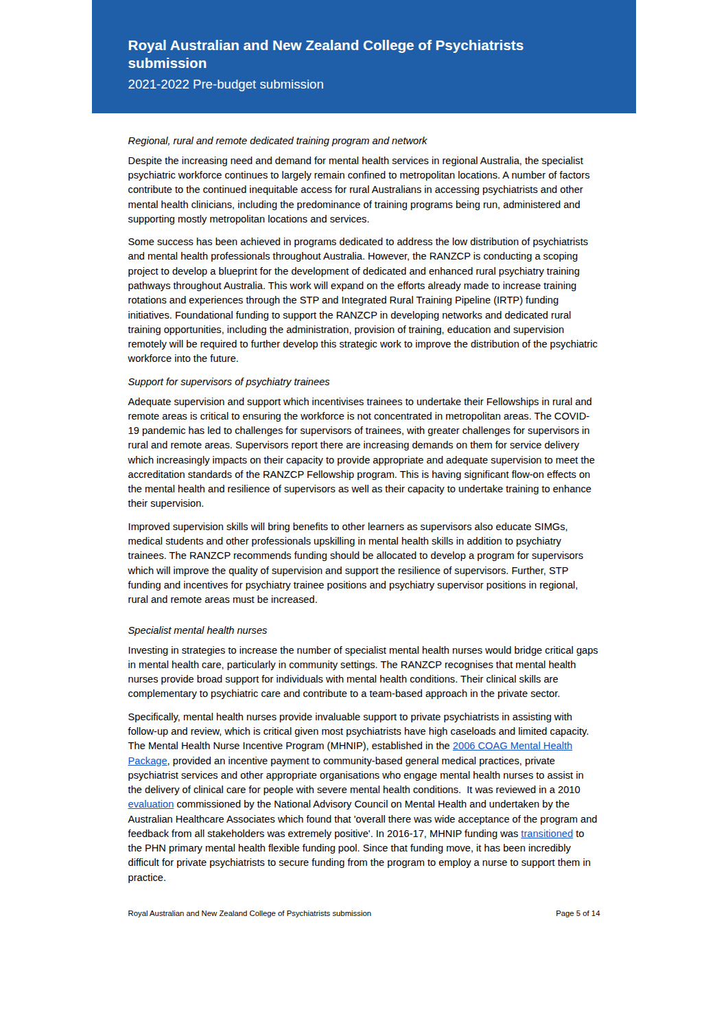Royal Australian and New Zealand College of Psychiatrists submission
2021-2022 Pre-budget submission
Regional, rural and remote dedicated training program and network
Despite the increasing need and demand for mental health services in regional Australia, the specialist psychiatric workforce continues to largely remain confined to metropolitan locations. A number of factors contribute to the continued inequitable access for rural Australians in accessing psychiatrists and other mental health clinicians, including the predominance of training programs being run, administered and supporting mostly metropolitan locations and services.
Some success has been achieved in programs dedicated to address the low distribution of psychiatrists and mental health professionals throughout Australia. However, the RANZCP is conducting a scoping project to develop a blueprint for the development of dedicated and enhanced rural psychiatry training pathways throughout Australia. This work will expand on the efforts already made to increase training rotations and experiences through the STP and Integrated Rural Training Pipeline (IRTP) funding initiatives. Foundational funding to support the RANZCP in developing networks and dedicated rural training opportunities, including the administration, provision of training, education and supervision remotely will be required to further develop this strategic work to improve the distribution of the psychiatric workforce into the future.
Support for supervisors of psychiatry trainees
Adequate supervision and support which incentivises trainees to undertake their Fellowships in rural and remote areas is critical to ensuring the workforce is not concentrated in metropolitan areas. The COVID-19 pandemic has led to challenges for supervisors of trainees, with greater challenges for supervisors in rural and remote areas. Supervisors report there are increasing demands on them for service delivery which increasingly impacts on their capacity to provide appropriate and adequate supervision to meet the accreditation standards of the RANZCP Fellowship program. This is having significant flow-on effects on the mental health and resilience of supervisors as well as their capacity to undertake training to enhance their supervision.
Improved supervision skills will bring benefits to other learners as supervisors also educate SIMGs, medical students and other professionals upskilling in mental health skills in addition to psychiatry trainees. The RANZCP recommends funding should be allocated to develop a program for supervisors which will improve the quality of supervision and support the resilience of supervisors. Further, STP funding and incentives for psychiatry trainee positions and psychiatry supervisor positions in regional, rural and remote areas must be increased.
Specialist mental health nurses
Investing in strategies to increase the number of specialist mental health nurses would bridge critical gaps in mental health care, particularly in community settings. The RANZCP recognises that mental health nurses provide broad support for individuals with mental health conditions. Their clinical skills are complementary to psychiatric care and contribute to a team-based approach in the private sector.
Specifically, mental health nurses provide invaluable support to private psychiatrists in assisting with follow-up and review, which is critical given most psychiatrists have high caseloads and limited capacity. The Mental Health Nurse Incentive Program (MHNIP), established in the 2006 COAG Mental Health Package, provided an incentive payment to community-based general medical practices, private psychiatrist services and other appropriate organisations who engage mental health nurses to assist in the delivery of clinical care for people with severe mental health conditions. It was reviewed in a 2010 evaluation commissioned by the National Advisory Council on Mental Health and undertaken by the Australian Healthcare Associates which found that 'overall there was wide acceptance of the program and feedback from all stakeholders was extremely positive'. In 2016-17, MHNIP funding was transitioned to the PHN primary mental health flexible funding pool. Since that funding move, it has been incredibly difficult for private psychiatrists to secure funding from the program to employ a nurse to support them in practice.
Royal Australian and New Zealand College of Psychiatrists submission
Page 5 of 14